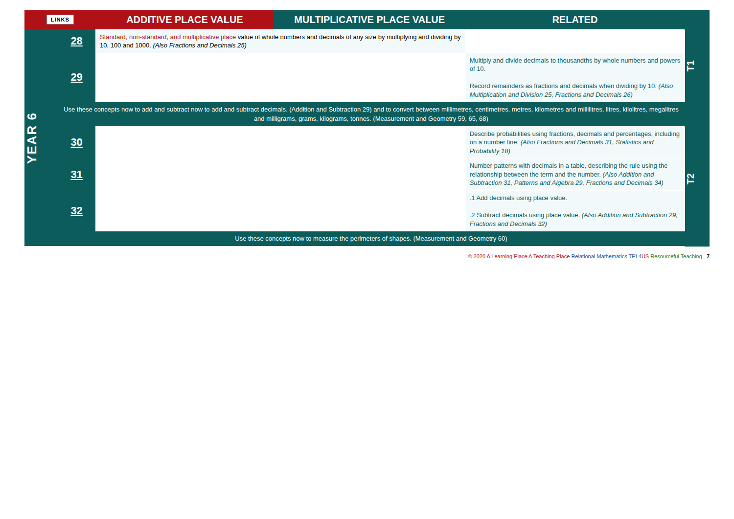| LINKS | ADDITIVE PLACE VALUE | MULTIPLICATIVE PLACE VALUE | RELATED | |
| YEAR 6 | 28 | Standard, non-standard, and multiplicative place value of whole numbers and decimals of any size by multiplying and dividing by 10, 100 and 1000. (Also Fractions and Decimals 25) | | T1 |
| 29 | | | Multiply and divide decimals to thousandths by whole numbers and powers of 10. Record remainders as fractions and decimals when dividing by 10. (Also Multiplication and Division 25, Fractions and Decimals 26) |
| Use these concepts now to add and subtract now to add and subtract decimals. (Addition and Subtraction 29) and to convert between millimetres, centimetres, metres, kilometres and millilitres, litres, kilolitres, megalitres and milligrams, grams, kilograms, tonnes. (Measurement and Geometry 59, 65, 68) | |
| 30 | | | Describe probabilities using fractions, decimals and percentages, including on a number line. (Also Fractions and Decimals 31, Statistics and Probability 18) | T2 |
| 31 | | | Number patterns with decimals in a table, describing the rule using the relationship between the term and the number. (Also Addition and Subtraction 31, Patterns and Algebra 29, Fractions and Decimals 34) |
| 32 | | | .1 Add decimals using place value. .2 Subtract decimals using place value. (Also Addition and Subtraction 29, Fractions and Decimals 32) |
| Use these concepts now to measure the perimeters of shapes. (Measurement and Geometry 60) | |
© 2020 A Learning Place A Teaching Place Relational Mathematics TPL4 US Resourceful Teaching 7